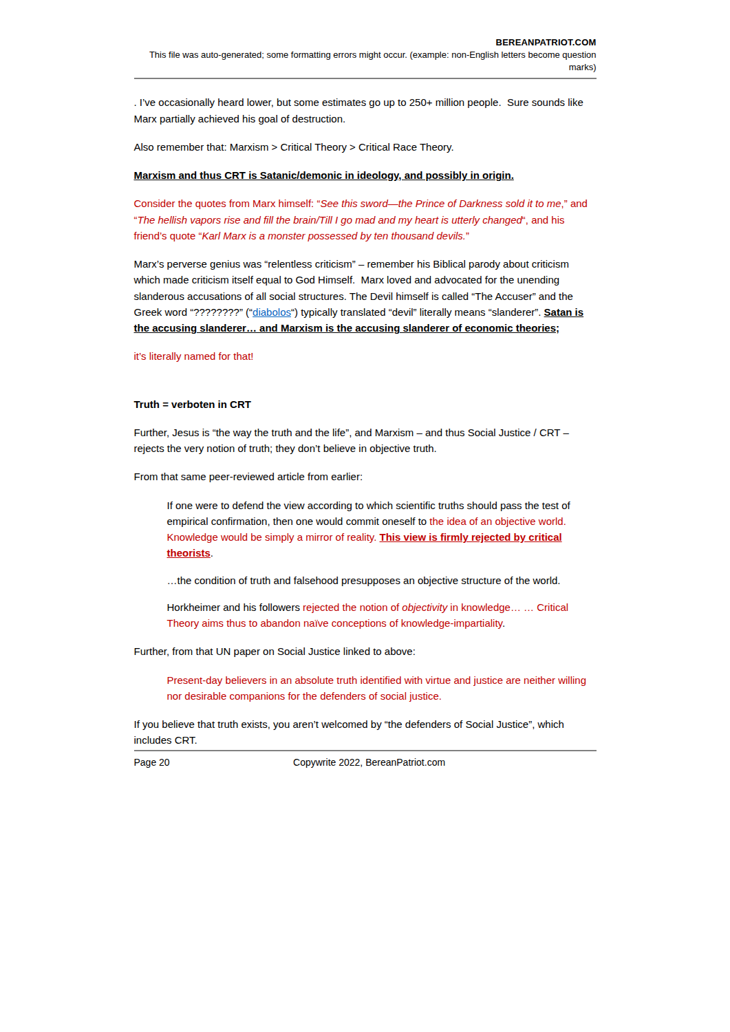BEREANPATRIOT.COM This file was auto-generated; some formatting errors might occur. (example: non-English letters become question marks)
. I’ve occasionally heard lower, but some estimates go up to 250+ million people. Sure sounds like Marx partially achieved his goal of destruction.
Also remember that: Marxism > Critical Theory > Critical Race Theory.
Marxism and thus CRT is Satanic/demonic in ideology, and possibly in origin.
Consider the quotes from Marx himself: “See this sword—the Prince of Darkness sold it to me,” and “The hellish vapors rise and fill the brain/Till I go mad and my heart is utterly changed“, and his friend’s quote “Karl Marx is a monster possessed by ten thousand devils.”
Marx’s perverse genius was “relentless criticism” – remember his Biblical parody about criticism which made criticism itself equal to God Himself. Marx loved and advocated for the unending slanderous accusations of all social structures. The Devil himself is called “The Accuser” and the Greek word “????????” (“diabolos“) typically translated “devil” literally means “slanderer”. Satan is the accusing slanderer… and Marxism is the accusing slanderer of economic theories;
it’s literally named for that!
Truth = verboten in CRT
Further, Jesus is “the way the truth and the life”, and Marxism – and thus Social Justice / CRT – rejects the very notion of truth; they don’t believe in objective truth.
From that same peer-reviewed article from earlier:
If one were to defend the view according to which scientific truths should pass the test of empirical confirmation, then one would commit oneself to the idea of an objective world. Knowledge would be simply a mirror of reality. This view is firmly rejected by critical theorists.
…the condition of truth and falsehood presupposes an objective structure of the world.
Horkheimer and his followers rejected the notion of objectivity in knowledge… … Critical Theory aims thus to abandon naïve conceptions of knowledge-impartiality.
Further, from that UN paper on Social Justice linked to above:
Present-day believers in an absolute truth identified with virtue and justice are neither willing nor desirable companions for the defenders of social justice.
If you believe that truth exists, you aren’t welcomed by “the defenders of Social Justice”, which includes CRT.
Page 20
Copywrite 2022, BereanPatriot.com